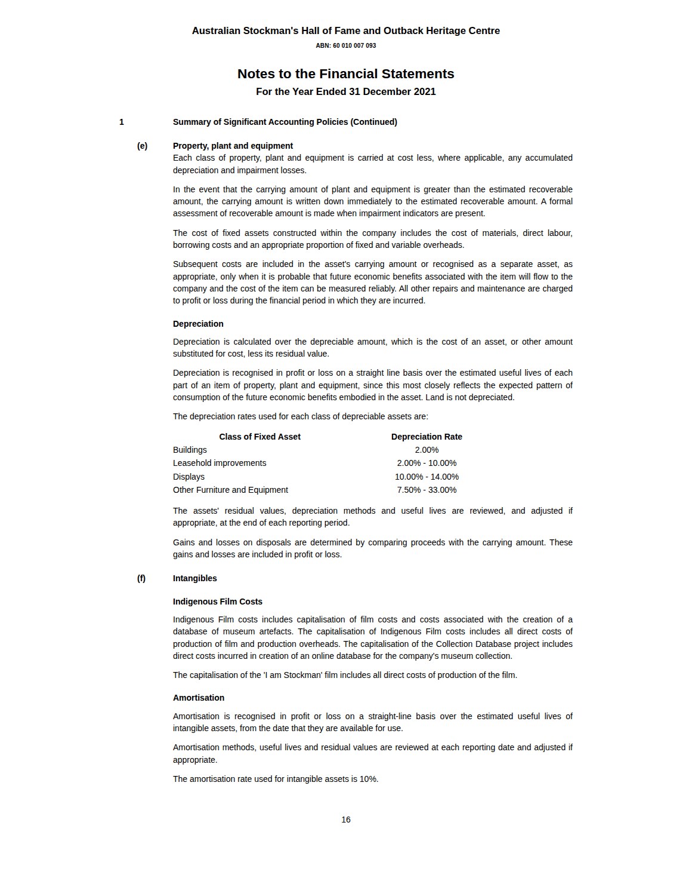Australian Stockman's Hall of Fame and Outback Heritage Centre
ABN: 60 010 007 093
Notes to the Financial Statements
For the Year Ended 31 December 2021
1
Summary of Significant Accounting Policies (Continued)
(e)
Property, plant and equipment
Each class of property, plant and equipment is carried at cost less, where applicable, any accumulated depreciation and impairment losses.
In the event that the carrying amount of plant and equipment is greater than the estimated recoverable amount, the carrying amount is written down immediately to the estimated recoverable amount. A formal assessment of recoverable amount is made when impairment indicators are present.
The cost of fixed assets constructed within the company includes the cost of materials, direct labour, borrowing costs and an appropriate proportion of fixed and variable overheads.
Subsequent costs are included in the asset's carrying amount or recognised as a separate asset, as appropriate, only when it is probable that future economic benefits associated with the item will flow to the company and the cost of the item can be measured reliably. All other repairs and maintenance are charged to profit or loss during the financial period in which they are incurred.
Depreciation
Depreciation is calculated over the depreciable amount, which is the cost of an asset, or other amount substituted for cost, less its residual value.
Depreciation is recognised in profit or loss on a straight line basis over the estimated useful lives of each part of an item of property, plant and equipment, since this most closely reflects the expected pattern of consumption of the future economic benefits embodied in the asset. Land is not depreciated.
The depreciation rates used for each class of depreciable assets are:
| Class of Fixed Asset | Depreciation Rate |
| --- | --- |
| Buildings | 2.00% |
| Leasehold improvements | 2.00% - 10.00% |
| Displays | 10.00% - 14.00% |
| Other Furniture and Equipment | 7.50% - 33.00% |
The assets' residual values, depreciation methods and useful lives are reviewed, and adjusted if appropriate, at the end of each reporting period.
Gains and losses on disposals are determined by comparing proceeds with the carrying amount. These gains and losses are included in profit or loss.
(f)
Intangibles
Indigenous Film Costs
Indigenous Film costs includes capitalisation of film costs and costs associated with the creation of a database of museum artefacts. The capitalisation of Indigenous Film costs includes all direct costs of production of film and production overheads. The capitalisation of the Collection Database project includes direct costs incurred in creation of an online database for the company's museum collection.
The capitalisation of the 'I am Stockman' film includes all direct costs of production of the film.
Amortisation
Amortisation is recognised in profit or loss on a straight-line basis over the estimated useful lives of intangible assets, from the date that they are available for use.
Amortisation methods, useful lives and residual values are reviewed at each reporting date and adjusted if appropriate.
The amortisation rate used for intangible assets is 10%.
16